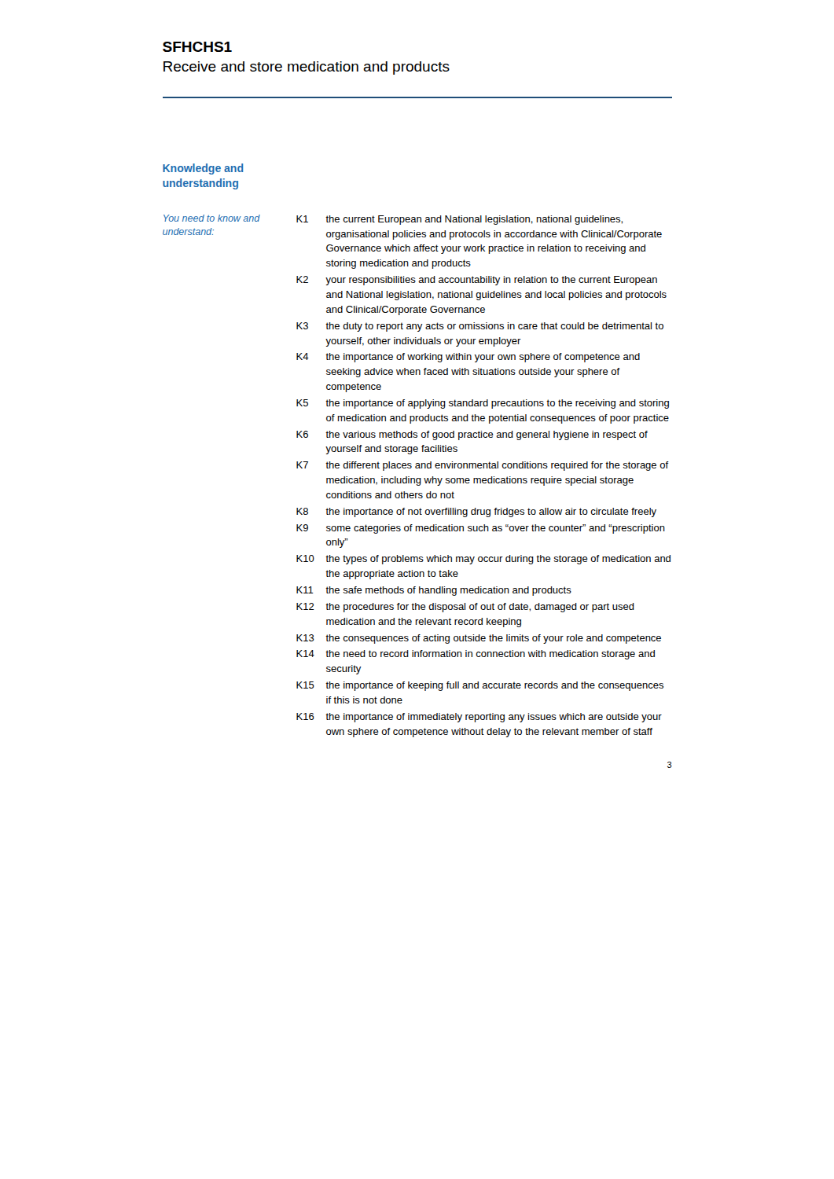SFHCHS1 Receive and store medication and products
Knowledge and understanding
You need to know and understand:
K1 the current European and National legislation, national guidelines, organisational policies and protocols in accordance with Clinical/Corporate Governance which affect your work practice in relation to receiving and storing medication and products
K2 your responsibilities and accountability in relation to the current European and National legislation, national guidelines and local policies and protocols and Clinical/Corporate Governance
K3 the duty to report any acts or omissions in care that could be detrimental to yourself, other individuals or your employer
K4 the importance of working within your own sphere of competence and seeking advice when faced with situations outside your sphere of competence
K5 the importance of applying standard precautions to the receiving and storing of medication and products and the potential consequences of poor practice
K6 the various methods of good practice and general hygiene in respect of yourself and storage facilities
K7 the different places and environmental conditions required for the storage of medication, including why some medications require special storage conditions and others do not
K8 the importance of not overfilling drug fridges to allow air to circulate freely
K9 some categories of medication such as “over the counter” and “prescription only”
K10 the types of problems which may occur during the storage of medication and the appropriate action to take
K11 the safe methods of handling medication and products
K12 the procedures for the disposal of out of date, damaged or part used medication and the relevant record keeping
K13 the consequences of acting outside the limits of your role and competence
K14 the need to record information in connection with medication storage and security
K15 the importance of keeping full and accurate records and the consequences if this is not done
K16 the importance of immediately reporting any issues which are outside your own sphere of competence without delay to the relevant member of staff
3